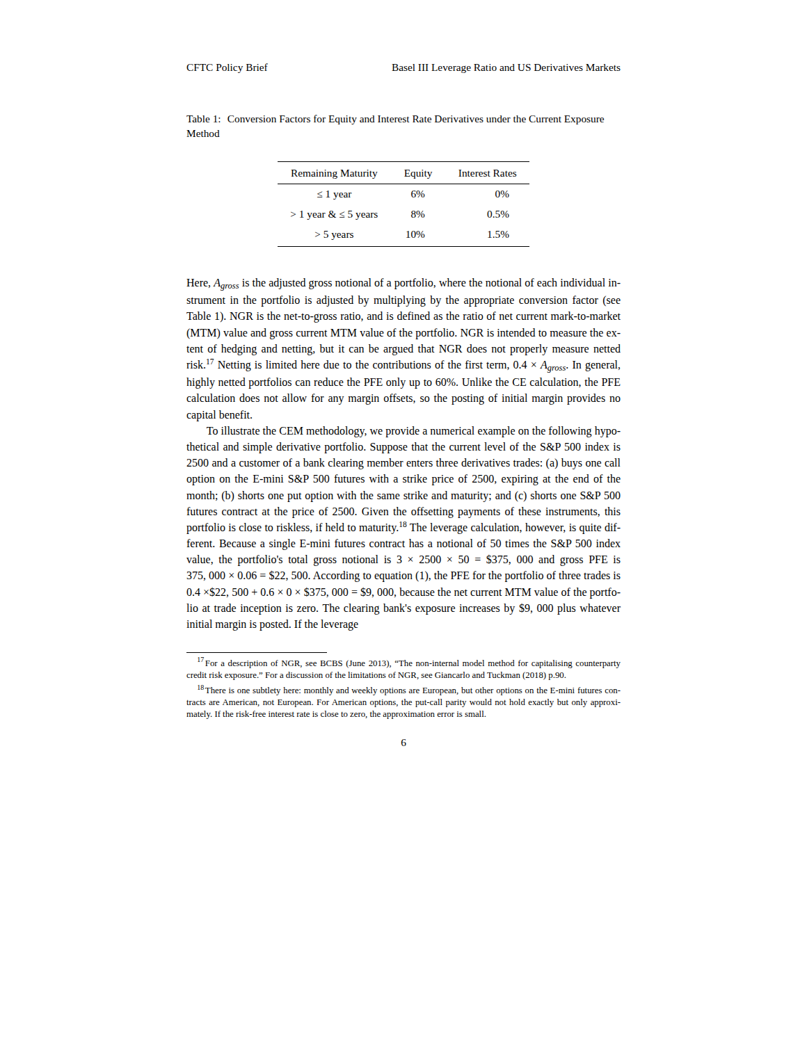CFTC Policy Brief
Basel III Leverage Ratio and US Derivatives Markets
Table 1: Conversion Factors for Equity and Interest Rate Derivatives under the Current Exposure Method
| Remaining Maturity | Equity | Interest Rates |
| --- | --- | --- |
| ≤ 1 year | 6% | 0% |
| > 1 year & ≤ 5 years | 8% | 0.5% |
| > 5 years | 10% | 1.5% |
Here, Agross is the adjusted gross notional of a portfolio, where the notional of each individual instrument in the portfolio is adjusted by multiplying by the appropriate conversion factor (see Table 1). NGR is the net-to-gross ratio, and is defined as the ratio of net current mark-to-market (MTM) value and gross current MTM value of the portfolio. NGR is intended to measure the extent of hedging and netting, but it can be argued that NGR does not properly measure netted risk.17 Netting is limited here due to the contributions of the first term, 0.4 × Agross. In general, highly netted portfolios can reduce the PFE only up to 60%. Unlike the CE calculation, the PFE calculation does not allow for any margin offsets, so the posting of initial margin provides no capital benefit.
To illustrate the CEM methodology, we provide a numerical example on the following hypothetical and simple derivative portfolio. Suppose that the current level of the S&P 500 index is 2500 and a customer of a bank clearing member enters three derivatives trades: (a) buys one call option on the E-mini S&P 500 futures with a strike price of 2500, expiring at the end of the month; (b) shorts one put option with the same strike and maturity; and (c) shorts one S&P 500 futures contract at the price of 2500. Given the offsetting payments of these instruments, this portfolio is close to riskless, if held to maturity.18 The leverage calculation, however, is quite different. Because a single E-mini futures contract has a notional of 50 times the S&P 500 index value, the portfolio's total gross notional is 3 × 2500 × 50 = $375, 000 and gross PFE is 375, 000 × 0.06 = $22, 500. According to equation (1), the PFE for the portfolio of three trades is 0.4 ×$22, 500 + 0.6 × 0 × $375, 000 = $9, 000, because the net current MTM value of the portfolio at trade inception is zero. The clearing bank's exposure increases by $9, 000 plus whatever initial margin is posted. If the leverage
17For a description of NGR, see BCBS (June 2013), “The non-internal model method for capitalising counterparty credit risk exposure.” For a discussion of the limitations of NGR, see Giancarlo and Tuckman (2018) p.90.
18There is one subtlety here: monthly and weekly options are European, but other options on the E-mini futures contracts are American, not European. For American options, the put-call parity would not hold exactly but only approximately. If the risk-free interest rate is close to zero, the approximation error is small.
6